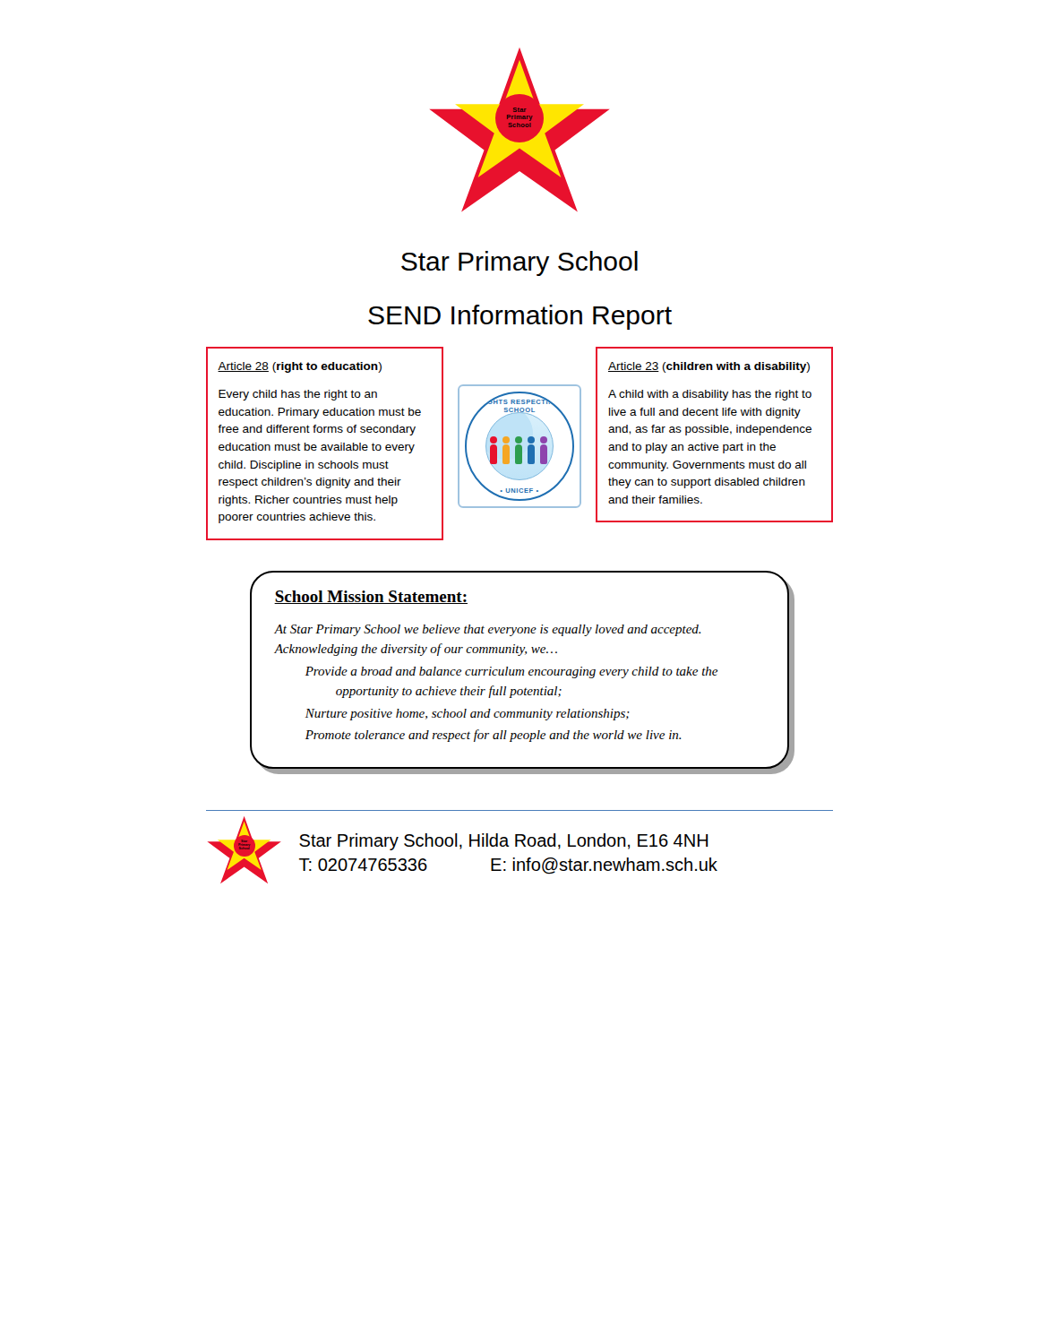Star
Primary
School
Star Primary School
SEND Information Report
Article 28 (right to education)
Every child has the right to an education. Primary education must be free and different forms of secondary education must be available to every child. Discipline in schools must respect children’s dignity and their rights. Richer countries must help poorer countries achieve this.
RIGHTS RESPECTING SCHOOL
• UNICEF •
Article 23 (children with a disability)
A child with a disability has the right to live a full and decent life with dignity and, as far as possible, independence and to play an active part in the community. Governments must do all they can to support disabled children and their families.
School Mission Statement:
At Star Primary School we believe that everyone is equally loved and accepted.
Acknowledging the diversity of our community, we…
Provide a broad and balance curriculum encouraging every child to take the opportunity to achieve their full potential;
Nurture positive home, school and community relationships;
Promote tolerance and respect for all people and the world we live in.
Star
Primary
School
Star Primary School, Hilda Road, London, E16 4NH T: 02074765336 E: info@star.newham.sch.uk